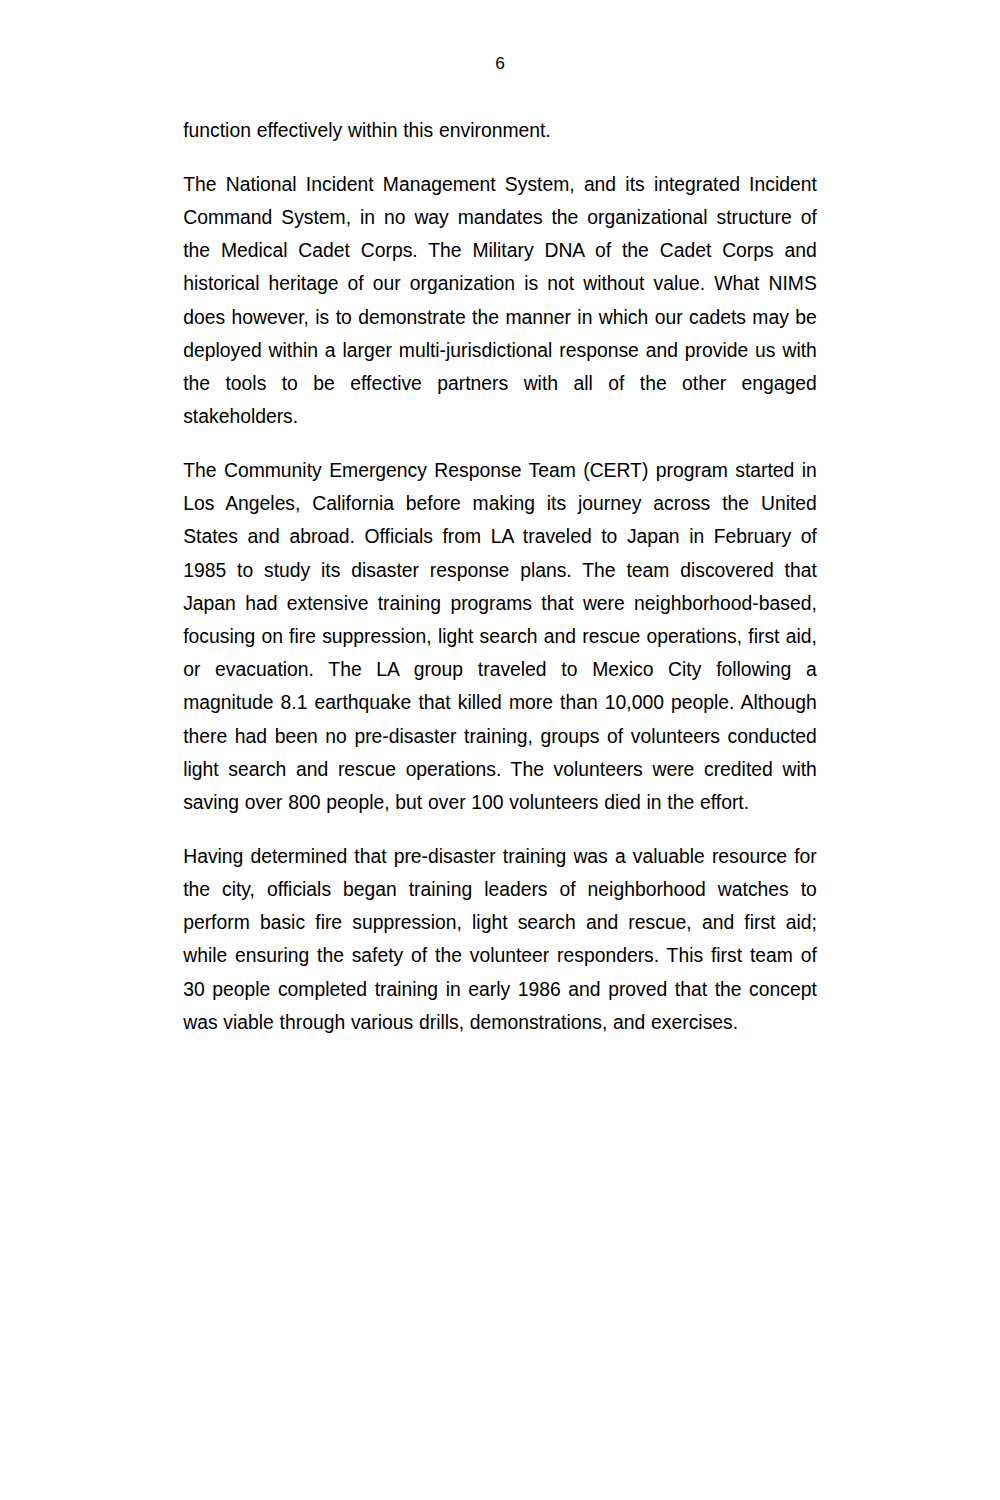6
function effectively within this environment.
The National Incident Management System, and its integrated Incident Command System, in no way mandates the organizational structure of the Medical Cadet Corps. The Military DNA of the Cadet Corps and historical heritage of our organization is not without value. What NIMS does however, is to demonstrate the manner in which our cadets may be deployed within a larger multi-jurisdictional response and provide us with the tools to be effective partners with all of the other engaged stakeholders.
The Community Emergency Response Team (CERT) program started in Los Angeles, California before making its journey across the United States and abroad. Officials from LA traveled to Japan in February of 1985 to study its disaster response plans. The team discovered that Japan had extensive training programs that were neighborhood-based, focusing on fire suppression, light search and rescue operations, first aid, or evacuation. The LA group traveled to Mexico City following a magnitude 8.1 earthquake that killed more than 10,000 people. Although there had been no pre-disaster training, groups of volunteers conducted light search and rescue operations. The volunteers were credited with saving over 800 people, but over 100 volunteers died in the effort.
Having determined that pre-disaster training was a valuable resource for the city, officials began training leaders of neighborhood watches to perform basic fire suppression, light search and rescue, and first aid; while ensuring the safety of the volunteer responders. This first team of 30 people completed training in early 1986 and proved that the concept was viable through various drills, demonstrations, and exercises.